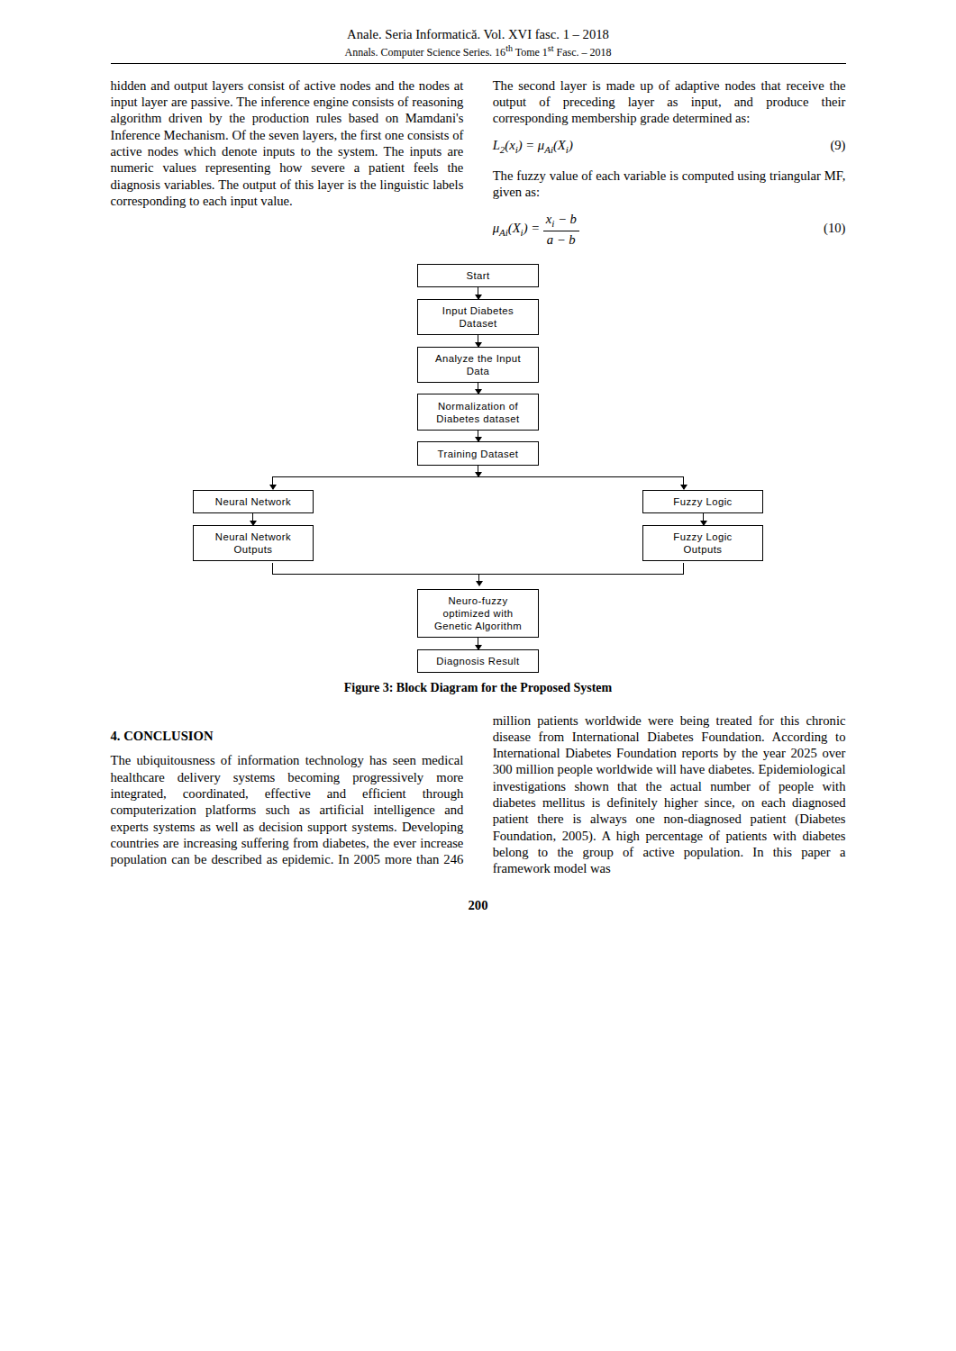Anale. Seria Informatică. Vol. XVI fasc. 1 – 2018
Annals. Computer Science Series. 16th Tome 1st Fasc. – 2018
hidden and output layers consist of active nodes and the nodes at input layer are passive. The inference engine consists of reasoning algorithm driven by the production rules based on Mamdani's Inference Mechanism. Of the seven layers, the first one consists of active nodes which denote inputs to the system. The inputs are numeric values representing how severe a patient feels the diagnosis variables. The output of this layer is the linguistic labels corresponding to each input value.
The second layer is made up of adaptive nodes that receive the output of preceding layer as input, and produce their corresponding membership grade determined as:
L2(xi) = μAi(Xi) (9)
The fuzzy value of each variable is computed using triangular MF, given as:
μAi(Xi) = xi − b a − b (10)
Start
Input Diabetes
Dataset
Analyze the Input
Data
Normalization of
Diabetes dataset
Training Dataset
Neural Network
Neural Network
Outputs
Fuzzy Logic
Fuzzy Logic
Outputs
Neuro-fuzzy
optimized with
Genetic Algorithm
Diagnosis Result
Figure 3: Block Diagram for the Proposed System
4. CONCLUSION
The ubiquitousness of information technology has seen medical healthcare delivery systems becoming progressively more integrated, coordinated, effective and efficient through computerization platforms such as artificial intelligence and experts systems as well as decision support systems. Developing countries are increasing suffering from diabetes, the ever increase population can be described as epidemic. In 2005 more than 246 million patients worldwide were being treated for this chronic disease from International Diabetes Foundation. According to International Diabetes Foundation reports by the year 2025 over 300 million people worldwide will have diabetes. Epidemiological investigations shown that the actual number of people with diabetes mellitus is definitely higher since, on each diagnosed patient there is always one non-diagnosed patient (Diabetes Foundation, 2005). A high percentage of patients with diabetes belong to the group of active population. In this paper a framework model was
200